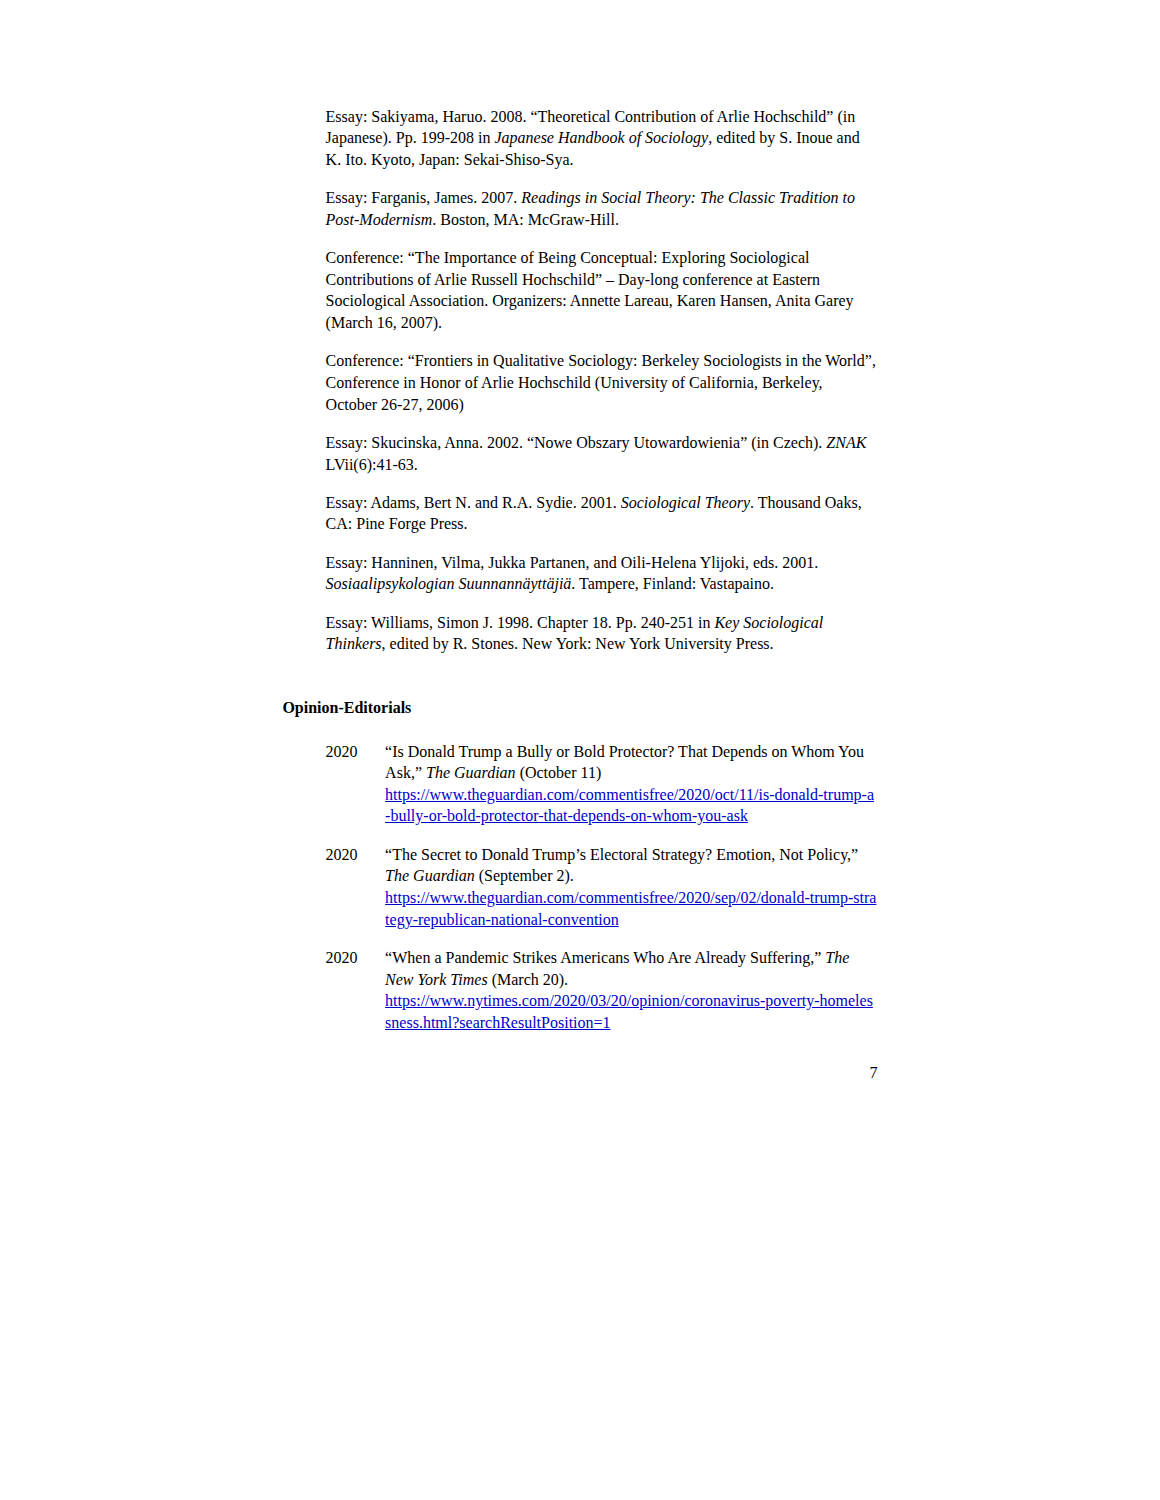Essay: Sakiyama, Haruo. 2008. “Theoretical Contribution of Arlie Hochschild” (in Japanese). Pp. 199-208 in Japanese Handbook of Sociology, edited by S. Inoue and K. Ito. Kyoto, Japan: Sekai-Shiso-Sya.
Essay: Farganis, James. 2007. Readings in Social Theory: The Classic Tradition to Post-Modernism. Boston, MA: McGraw-Hill.
Conference: “The Importance of Being Conceptual: Exploring Sociological Contributions of Arlie Russell Hochschild” – Day-long conference at Eastern Sociological Association. Organizers: Annette Lareau, Karen Hansen, Anita Garey (March 16, 2007).
Conference: “Frontiers in Qualitative Sociology: Berkeley Sociologists in the World”, Conference in Honor of Arlie Hochschild (University of California, Berkeley, October 26-27, 2006)
Essay: Skucinska, Anna. 2002. “Nowe Obszary Utowardowienia” (in Czech). ZNAK LVii(6):41-63.
Essay: Adams, Bert N. and R.A. Sydie. 2001. Sociological Theory. Thousand Oaks, CA: Pine Forge Press.
Essay: Hanninen, Vilma, Jukka Partanen, and Oili-Helena Ylijoki, eds. 2001. Sosiaalipsykologian Suunnannäyttäjiä. Tampere, Finland: Vastapaino.
Essay: Williams, Simon J. 1998. Chapter 18. Pp. 240-251 in Key Sociological Thinkers, edited by R. Stones. New York: New York University Press.
Opinion-Editorials
2020
“Is Donald Trump a Bully or Bold Protector? That Depends on Whom You Ask,” The Guardian (October 11)
https://www.theguardian.com/commentisfree/2020/oct/11/is-donald-trump-a-bully-or-bold-protector-that-depends-on-whom-you-ask
2020
“The Secret to Donald Trump’s Electoral Strategy? Emotion, Not Policy,” The Guardian (September 2).
https://www.theguardian.com/commentisfree/2020/sep/02/donald-trump-strategy-republican-national-convention
2020
“When a Pandemic Strikes Americans Who Are Already Suffering,” The New York Times (March 20).
https://www.nytimes.com/2020/03/20/opinion/coronavirus-poverty-homelessness.html?searchResultPosition=1
7